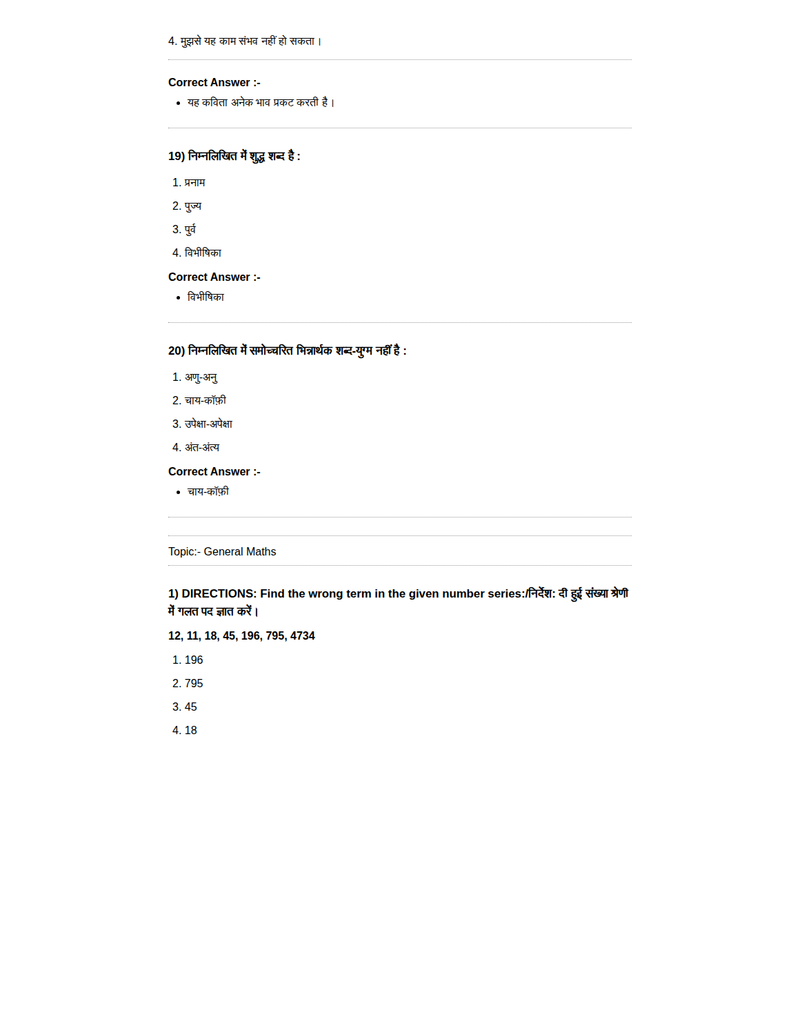4. मुझसे यह काम संभव नहीं हो सकता।
Correct Answer :-
यह कविता अनेक भाव प्रकट करती है।
19) निम्नलिखित में शुद्ध शब्द है :
1. प्रनाम
2. पुज्य
3. पुर्व
4. विभीषिका
Correct Answer :-
विभीषिका
20) निम्नलिखित में समोच्चरित भिन्नार्थक शब्द-युग्म नहीं है :
1. अणु-अनु
2. चाय-कॉफ़ी
3. उपेक्षा-अपेक्षा
4. अंत-अंत्य
Correct Answer :-
चाय-कॉफ़ी
Topic:- General Maths
1) DIRECTIONS: Find the wrong term in the given number series:/निर्देश: दी हुई संख्या श्रेणी में गलत पद ज्ञात करें।
12, 11, 18, 45, 196, 795, 4734
1. 196
2. 795
3. 45
4. 18